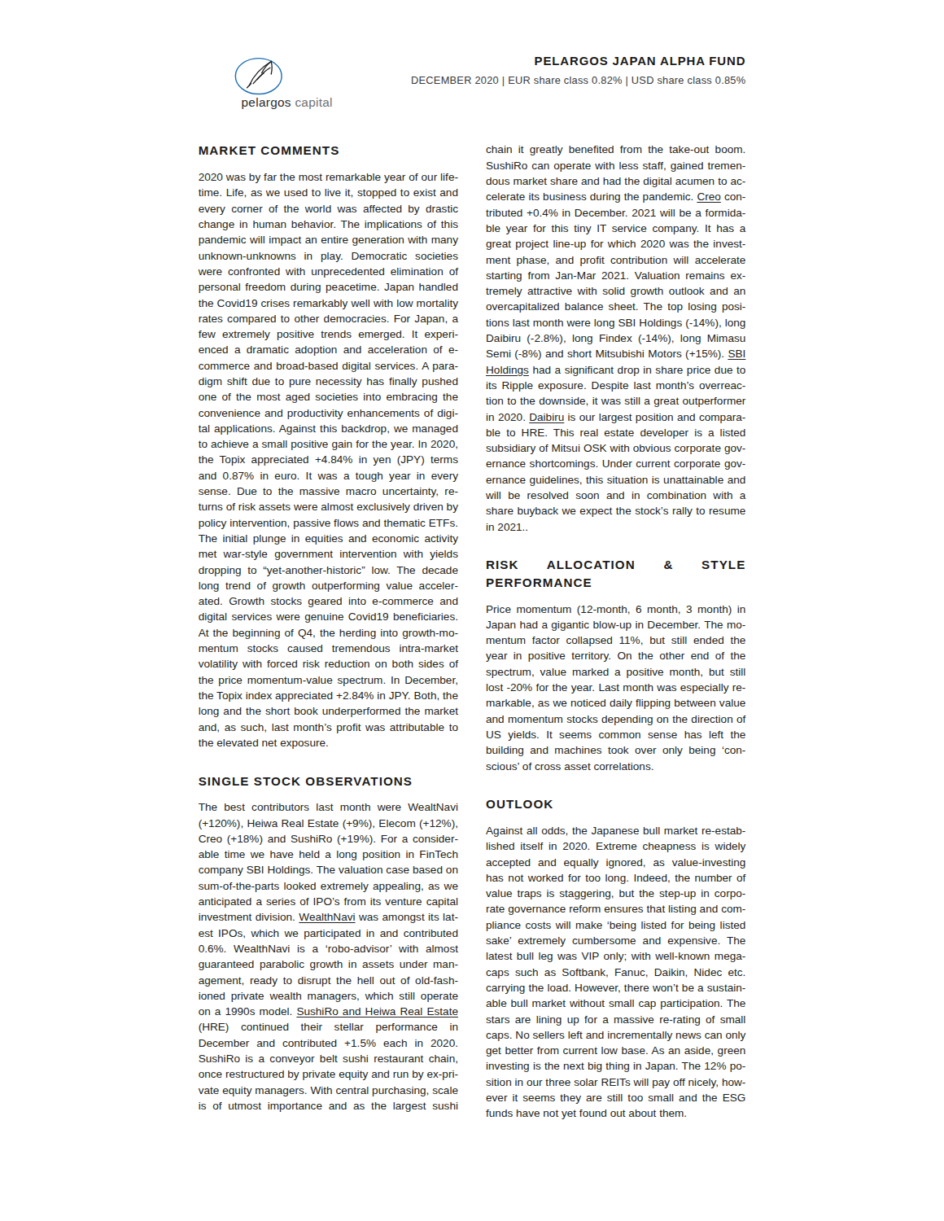pelargos capital
PELARGOS JAPAN ALPHA FUND
DECEMBER 2020 | EUR share class 0.82% | USD share class 0.85%
MARKET COMMENTS
2020 was by far the most remarkable year of our lifetime. Life, as we used to live it, stopped to exist and every corner of the world was affected by drastic change in human behavior. The implications of this pandemic will impact an entire generation with many unknown-unknowns in play. Democratic societies were confronted with unprecedented elimination of personal freedom during peacetime. Japan handled the Covid19 crises remarkably well with low mortality rates compared to other democracies. For Japan, a few extremely positive trends emerged. It experienced a dramatic adoption and acceleration of e-commerce and broad-based digital services. A paradigm shift due to pure necessity has finally pushed one of the most aged societies into embracing the convenience and productivity enhancements of digital applications. Against this backdrop, we managed to achieve a small positive gain for the year. In 2020, the Topix appreciated +4.84% in yen (JPY) terms and 0.87% in euro. It was a tough year in every sense. Due to the massive macro uncertainty, returns of risk assets were almost exclusively driven by policy intervention, passive flows and thematic ETFs. The initial plunge in equities and economic activity met war-style government intervention with yields dropping to “yet-another-historic” low. The decade long trend of growth outperforming value accelerated. Growth stocks geared into e-commerce and digital services were genuine Covid19 beneficiaries. At the beginning of Q4, the herding into growth-momentum stocks caused tremendous intra-market volatility with forced risk reduction on both sides of the price momentum-value spectrum. In December, the Topix index appreciated +2.84% in JPY. Both, the long and the short book underperformed the market and, as such, last month’s profit was attributable to the elevated net exposure.
SINGLE STOCK OBSERVATIONS
The best contributors last month were WealtNavi (+120%), Heiwa Real Estate (+9%), Elecom (+12%), Creo (+18%) and SushiRo (+19%). For a considerable time we have held a long position in FinTech company SBI Holdings. The valuation case based on sum-of-the-parts looked extremely appealing, as we anticipated a series of IPO’s from its venture capital investment division. WealthNavi was amongst its latest IPOs, which we participated in and contributed 0.6%. WealthNavi is a ‘robo-advisor’ with almost guaranteed parabolic growth in assets under management, ready to disrupt the hell out of old-fashioned private wealth managers, which still operate on a 1990s model. SushiRo and Heiwa Real Estate (HRE) continued their stellar performance in December and contributed +1.5% each in 2020. SushiRo is a conveyor belt sushi restaurant chain, once restructured by private equity and run by ex-private equity managers. With central purchasing, scale is of utmost importance and as the largest sushi chain it greatly benefited from the take-out boom. SushiRo can operate with less staff, gained tremendous market share and had the digital acumen to accelerate its business during the pandemic. Creo contributed +0.4% in December. 2021 will be a formidable year for this tiny IT service company. It has a great project line-up for which 2020 was the investment phase, and profit contribution will accelerate starting from Jan-Mar 2021. Valuation remains extremely attractive with solid growth outlook and an overcapitalized balance sheet. The top losing positions last month were long SBI Holdings (-14%), long Daibiru (-2.8%), long Findex (-14%), long Mimasu Semi (-8%) and short Mitsubishi Motors (+15%). SBI Holdings had a significant drop in share price due to its Ripple exposure. Despite last month’s overreaction to the downside, it was still a great outperformer in 2020. Daibiru is our largest position and comparable to HRE. This real estate developer is a listed subsidiary of Mitsui OSK with obvious corporate governance shortcomings. Under current corporate governance guidelines, this situation is unattainable and will be resolved soon and in combination with a share buyback we expect the stock’s rally to resume in 2021..
RISK ALLOCATION & STYLE PERFORMANCE
Price momentum (12-month, 6 month, 3 month) in Japan had a gigantic blow-up in December. The momentum factor collapsed 11%, but still ended the year in positive territory. On the other end of the spectrum, value marked a positive month, but still lost -20% for the year. Last month was especially remarkable, as we noticed daily flipping between value and momentum stocks depending on the direction of US yields. It seems common sense has left the building and machines took over only being ‘conscious’ of cross asset correlations.
OUTLOOK
Against all odds, the Japanese bull market re-established itself in 2020. Extreme cheapness is widely accepted and equally ignored, as value-investing has not worked for too long. Indeed, the number of value traps is staggering, but the step-up in corporate governance reform ensures that listing and compliance costs will make ‘being listed for being listed sake’ extremely cumbersome and expensive. The latest bull leg was VIP only; with well-known mega-caps such as Softbank, Fanuc, Daikin, Nidec etc. carrying the load. However, there won’t be a sustainable bull market without small cap participation. The stars are lining up for a massive re-rating of small caps. No sellers left and incrementally news can only get better from current low base. As an aside, green investing is the next big thing in Japan. The 12% position in our three solar REITs will pay off nicely, however it seems they are still too small and the ESG funds have not yet found out about them.